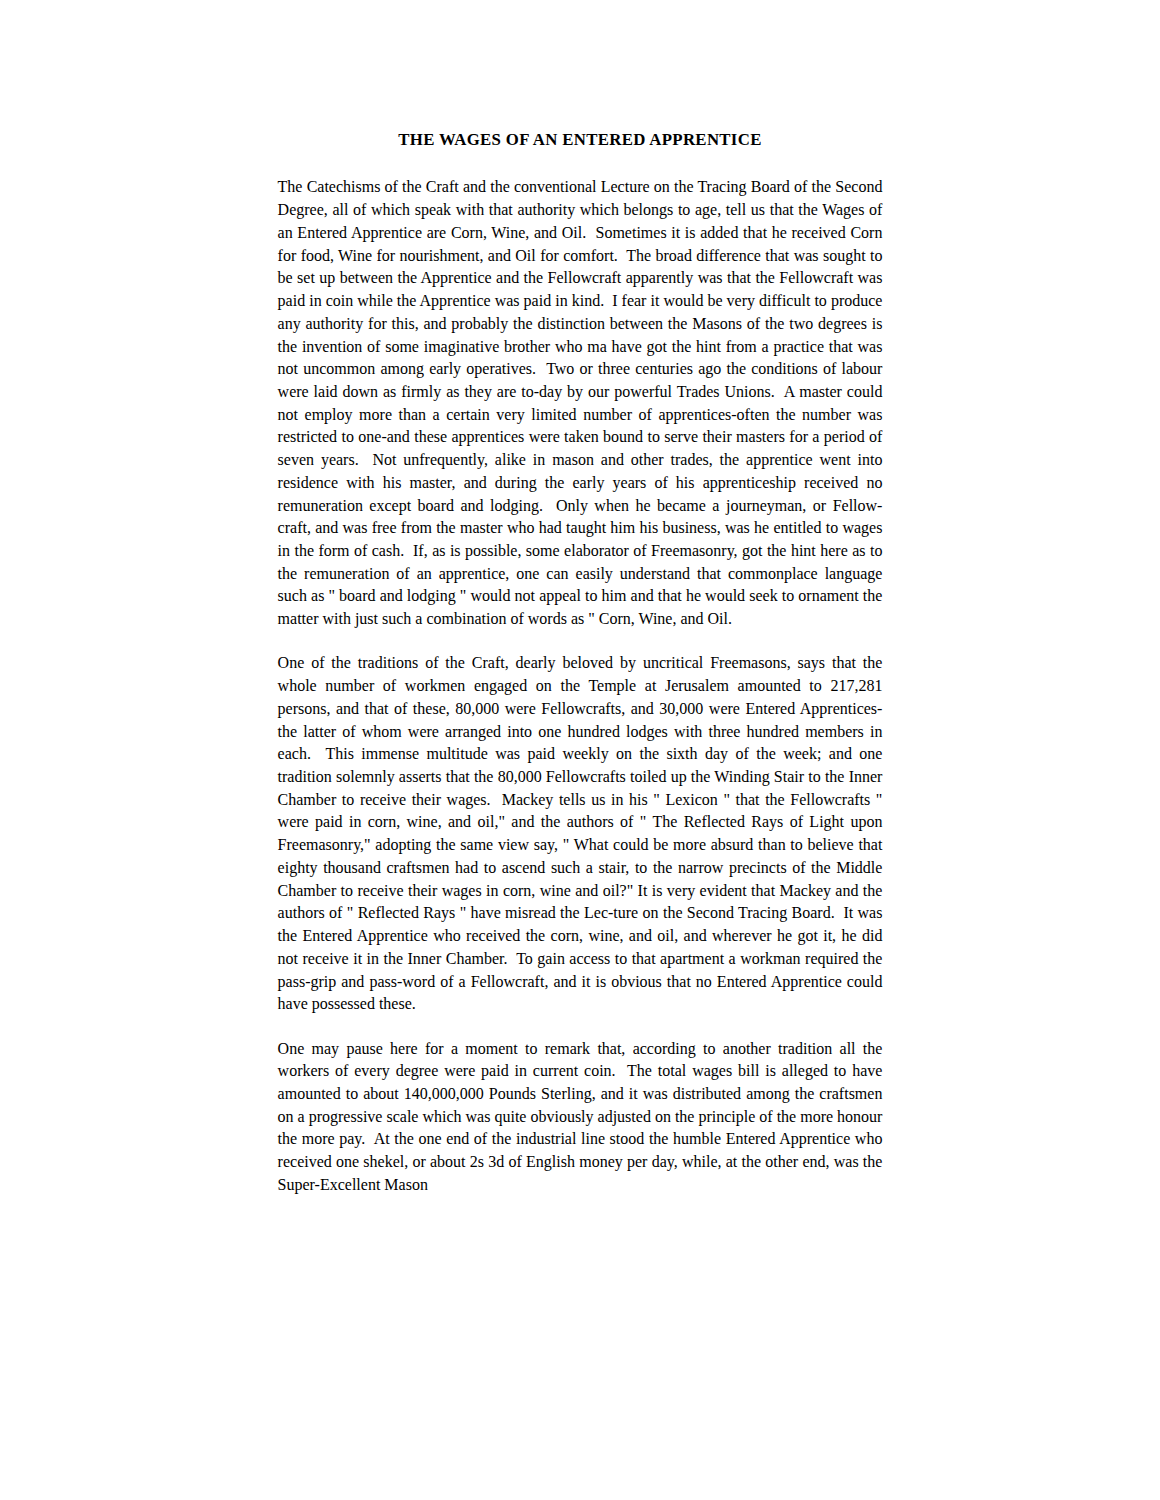THE WAGES OF AN ENTERED APPRENTICE
The Catechisms of the Craft and the conventional Lecture on the Tracing Board of the Second Degree, all of which speak with that authority which belongs to age, tell us that the Wages of an Entered Apprentice are Corn, Wine, and Oil. Sometimes it is added that he received Corn for food, Wine for nourishment, and Oil for comfort. The broad difference that was sought to be set up between the Apprentice and the Fellowcraft apparently was that the Fellowcraft was paid in coin while the Apprentice was paid in kind. I fear it would be very difficult to produce any authority for this, and probably the distinction between the Masons of the two degrees is the invention of some imaginative brother who ma have got the hint from a practice that was not uncommon among early operatives. Two or three centuries ago the conditions of labour were laid down as firmly as they are to-day by our powerful Trades Unions. A master could not employ more than a certain very limited number of apprentices-often the number was restricted to one-and these apprentices were taken bound to serve their masters for a period of seven years. Not unfrequently, alike in mason and other trades, the apprentice went into residence with his master, and during the early years of his apprenticeship received no remuneration except board and lodging. Only when he became a journeyman, or Fellow-craft, and was free from the master who had taught him his business, was he entitled to wages in the form of cash. If, as is possible, some elaborator of Freemasonry, got the hint here as to the remuneration of an apprentice, one can easily understand that commonplace language such as " board and lodging " would not appeal to him and that he would seek to ornament the matter with just such a combination of words as " Corn, Wine, and Oil.
One of the traditions of the Craft, dearly beloved by uncritical Freemasons, says that the whole number of workmen engaged on the Temple at Jerusalem amounted to 217,281 persons, and that of these, 80,000 were Fellowcrafts, and 30,000 were Entered Apprentices-the latter of whom were arranged into one hundred lodges with three hundred members in each. This immense multitude was paid weekly on the sixth day of the week; and one tradition solemnly asserts that the 80,000 Fellowcrafts toiled up the Winding Stair to the Inner Chamber to receive their wages. Mackey tells us in his " Lexicon " that the Fellowcrafts " were paid in corn, wine, and oil," and the authors of " The Reflected Rays of Light upon Freemasonry," adopting the same view say, " What could be more absurd than to believe that eighty thousand craftsmen had to ascend such a stair, to the narrow precincts of the Middle Chamber to receive their wages in corn, wine and oil?" It is very evident that Mackey and the authors of " Reflected Rays " have misread the Lec-ture on the Second Tracing Board. It was the Entered Apprentice who received the corn, wine, and oil, and wherever he got it, he did not receive it in the Inner Chamber. To gain access to that apartment a workman required the pass-grip and pass-word of a Fellowcraft, and it is obvious that no Entered Apprentice could have possessed these.
One may pause here for a moment to remark that, according to another tradition all the workers of every degree were paid in current coin. The total wages bill is alleged to have amounted to about 140,000,000 Pounds Sterling, and it was distributed among the craftsmen on a progressive scale which was quite obviously adjusted on the principle of the more honour the more pay. At the one end of the industrial line stood the humble Entered Apprentice who received one shekel, or about 2s 3d of English money per day, while, at the other end, was the Super-Excellent Mason